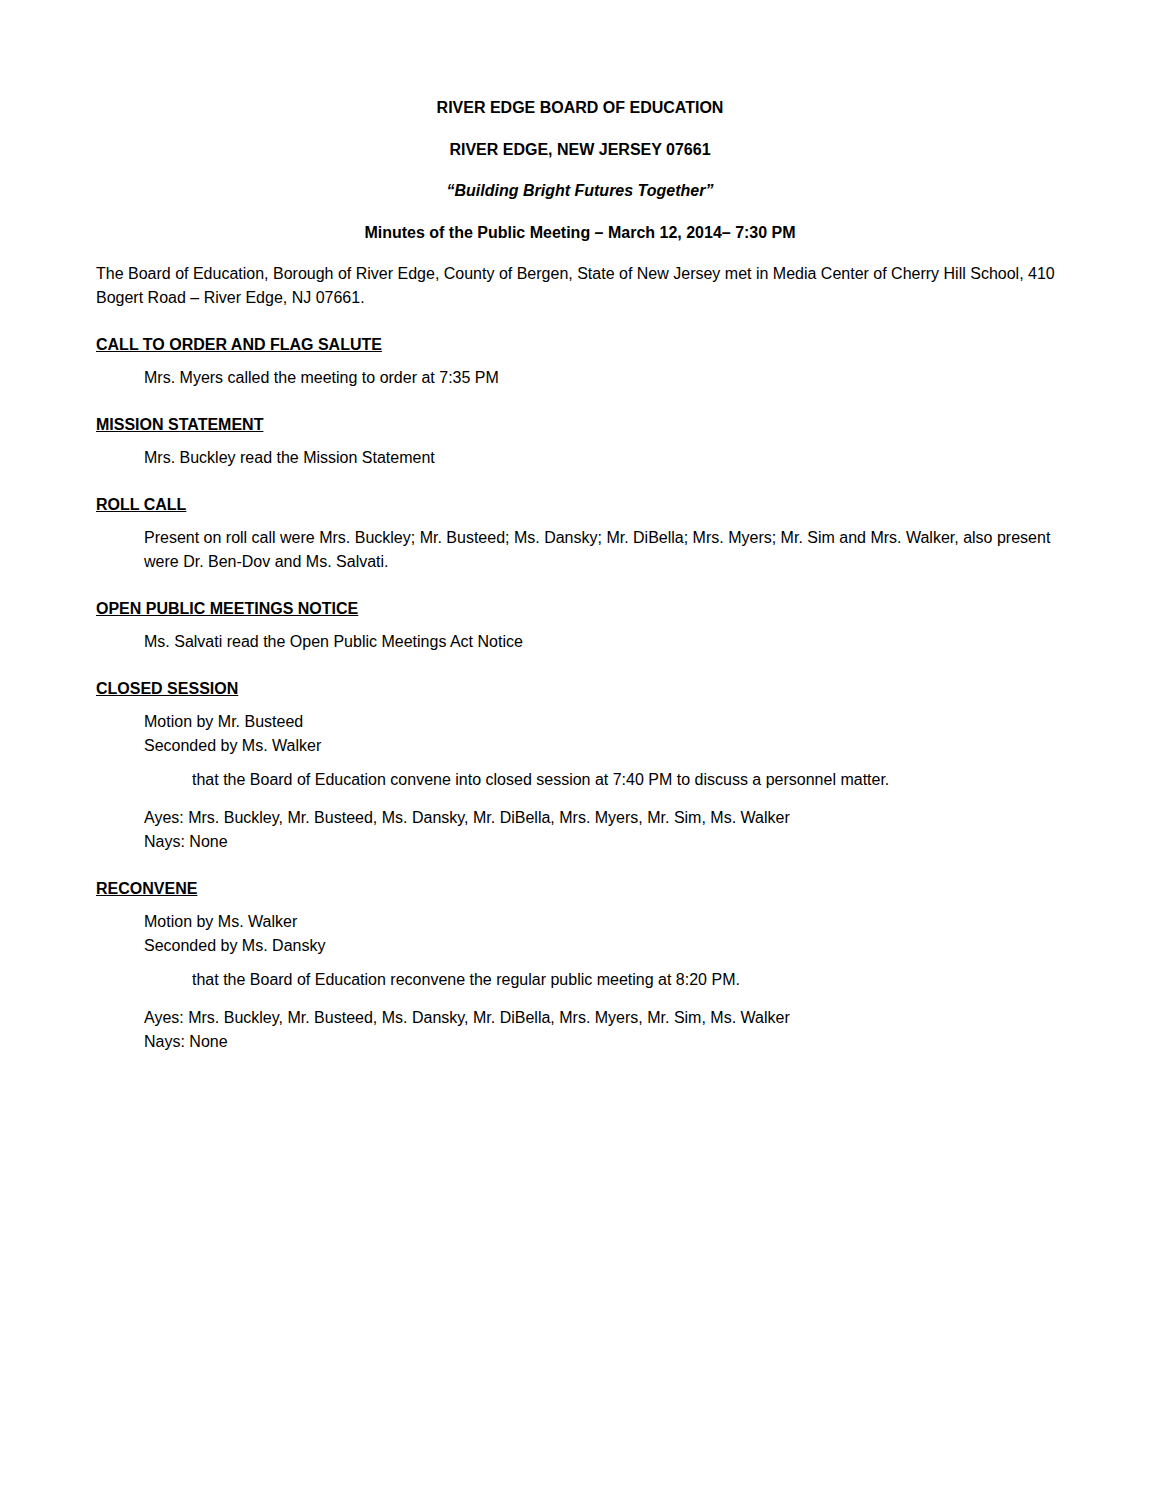RIVER EDGE BOARD OF EDUCATION
RIVER EDGE, NEW JERSEY 07661
“Building Bright Futures Together”
Minutes of the Public Meeting – March 12, 2014– 7:30 PM
The Board of Education, Borough of River Edge, County of Bergen, State of New Jersey met in Media Center of Cherry Hill School, 410 Bogert Road – River Edge, NJ 07661.
CALL TO ORDER AND FLAG SALUTE
Mrs. Myers called the meeting to order at 7:35 PM
MISSION STATEMENT
Mrs. Buckley read the Mission Statement
ROLL CALL
Present on roll call were Mrs. Buckley; Mr. Busteed; Ms. Dansky; Mr. DiBella; Mrs. Myers; Mr. Sim and Mrs. Walker, also present were Dr. Ben-Dov and Ms. Salvati.
OPEN PUBLIC MEETINGS NOTICE
Ms. Salvati read the Open Public Meetings Act Notice
CLOSED SESSION
Motion by Mr. Busteed Seconded by Ms. Walker
that the Board of Education convene into closed session at 7:40 PM to discuss a personnel matter.
Ayes: Mrs. Buckley, Mr. Busteed, Ms. Dansky, Mr. DiBella, Mrs. Myers, Mr. Sim, Ms. Walker Nays: None
RECONVENE
Motion by Ms. Walker Seconded by Ms. Dansky
that the Board of Education reconvene the regular public meeting at 8:20 PM.
Ayes: Mrs. Buckley, Mr. Busteed, Ms. Dansky, Mr. DiBella, Mrs. Myers, Mr. Sim, Ms. Walker Nays: None